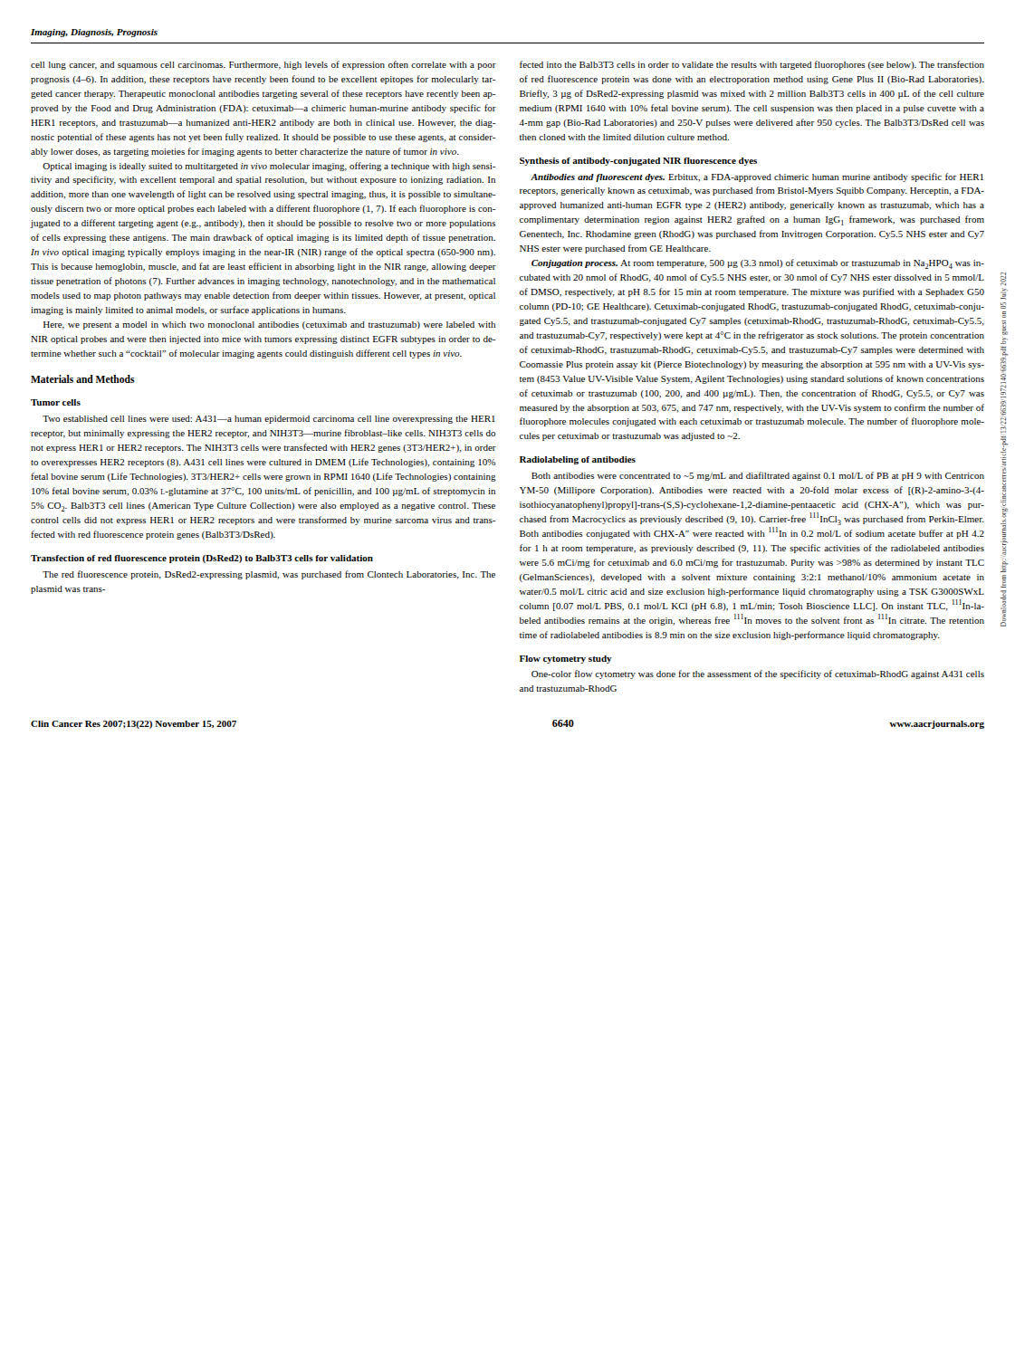Imaging, Diagnosis, Prognosis
Downloaded from http://aacrjournals.org/clincancerres/article-pdf/13/22/6639/1972140/6639.pdf by guest on 05 July 2022
cell lung cancer, and squamous cell carcinomas. Furthermore, high levels of expression often correlate with a poor prognosis (4–6). In addition, these receptors have recently been found to be excellent epitopes for molecularly targeted cancer therapy. Therapeutic monoclonal antibodies targeting several of these receptors have recently been approved by the Food and Drug Administration (FDA): cetuximab—a chimeric human-murine antibody specific for HER1 receptors, and trastuzumab—a humanized anti-HER2 antibody are both in clinical use. However, the diagnostic potential of these agents has not yet been fully realized. It should be possible to use these agents, at considerably lower doses, as targeting moieties for imaging agents to better characterize the nature of tumor in vivo.
Optical imaging is ideally suited to multitargeted in vivo molecular imaging, offering a technique with high sensitivity and specificity, with excellent temporal and spatial resolution, but without exposure to ionizing radiation. In addition, more than one wavelength of light can be resolved using spectral imaging, thus, it is possible to simultaneously discern two or more optical probes each labeled with a different fluorophore (1, 7). If each fluorophore is conjugated to a different targeting agent (e.g., antibody), then it should be possible to resolve two or more populations of cells expressing these antigens. The main drawback of optical imaging is its limited depth of tissue penetration. In vivo optical imaging typically employs imaging in the near-IR (NIR) range of the optical spectra (650-900 nm). This is because hemoglobin, muscle, and fat are least efficient in absorbing light in the NIR range, allowing deeper tissue penetration of photons (7). Further advances in imaging technology, nanotechnology, and in the mathematical models used to map photon pathways may enable detection from deeper within tissues. However, at present, optical imaging is mainly limited to animal models, or surface applications in humans.
Here, we present a model in which two monoclonal antibodies (cetuximab and trastuzumab) were labeled with NIR optical probes and were then injected into mice with tumors expressing distinct EGFR subtypes in order to determine whether such a “cocktail” of molecular imaging agents could distinguish different cell types in vivo.
Materials and Methods
Tumor cells
Two established cell lines were used: A431—a human epidermoid carcinoma cell line overexpressing the HER1 receptor, but minimally expressing the HER2 receptor, and NIH3T3—murine fibroblast–like cells. NIH3T3 cells do not express HER1 or HER2 receptors. The NIH3T3 cells were transfected with HER2 genes (3T3/HER2+), in order to overexpresses HER2 receptors (8). A431 cell lines were cultured in DMEM (Life Technologies), containing 10% fetal bovine serum (Life Technologies). 3T3/HER2+ cells were grown in RPMI 1640 (Life Technologies) containing 10% fetal bovine serum, 0.03% l-glutamine at 37°C, 100 units/mL of penicillin, and 100 µg/mL of streptomycin in 5% CO2. Balb3T3 cell lines (American Type Culture Collection) were also employed as a negative control. These control cells did not express HER1 or HER2 receptors and were transformed by murine sarcoma virus and transfected with red fluorescence protein genes (Balb3T3/DsRed).
Transfection of red fluorescence protein (DsRed2) to Balb3T3 cells for validation
The red fluorescence protein, DsRed2-expressing plasmid, was purchased from Clontech Laboratories, Inc. The plasmid was trans-
fected into the Balb3T3 cells in order to validate the results with targeted fluorophores (see below). The transfection of red fluorescence protein was done with an electroporation method using Gene Plus II (Bio-Rad Laboratories). Briefly, 3 µg of DsRed2-expressing plasmid was mixed with 2 million Balb3T3 cells in 400 µL of the cell culture medium (RPMI 1640 with 10% fetal bovine serum). The cell suspension was then placed in a pulse cuvette with a 4-mm gap (Bio-Rad Laboratories) and 250-V pulses were delivered after 950 cycles. The Balb3T3/DsRed cell was then cloned with the limited dilution culture method.
Synthesis of antibody-conjugated NIR fluorescence dyes
Antibodies and fluorescent dyes. Erbitux, a FDA-approved chimeric human murine antibody specific for HER1 receptors, generically known as cetuximab, was purchased from Bristol-Myers Squibb Company. Herceptin, a FDA-approved humanized anti-human EGFR type 2 (HER2) antibody, generically known as trastuzumab, which has a complimentary determination region against HER2 grafted on a human IgG1 framework, was purchased from Genentech, Inc. Rhodamine green (RhodG) was purchased from Invitrogen Corporation. Cy5.5 NHS ester and Cy7 NHS ester were purchased from GE Healthcare.
Conjugation process. At room temperature, 500 µg (3.3 nmol) of cetuximab or trastuzumab in Na2HPO4 was incubated with 20 nmol of RhodG, 40 nmol of Cy5.5 NHS ester, or 30 nmol of Cy7 NHS ester dissolved in 5 mmol/L of DMSO, respectively, at pH 8.5 for 15 min at room temperature. The mixture was purified with a Sephadex G50 column (PD-10; GE Healthcare). Cetuximab-conjugated RhodG, trastuzumab-conjugated RhodG, cetuximab-conjugated Cy5.5, and trastuzumab-conjugated Cy7 samples (cetuximab-RhodG, trastuzumab-RhodG, cetuximab-Cy5.5, and trastuzumab-Cy7, respectively) were kept at 4°C in the refrigerator as stock solutions. The protein concentration of cetuximab-RhodG, trastuzumab-RhodG, cetuximab-Cy5.5, and trastuzumab-Cy7 samples were determined with Coomassie Plus protein assay kit (Pierce Biotechnology) by measuring the absorption at 595 nm with a UV-Vis system (8453 Value UV-Visible Value System, Agilent Technologies) using standard solutions of known concentrations of cetuximab or trastuzumab (100, 200, and 400 µg/mL). Then, the concentration of RhodG, Cy5.5, or Cy7 was measured by the absorption at 503, 675, and 747 nm, respectively, with the UV-Vis system to confirm the number of fluorophore molecules conjugated with each cetuximab or trastuzumab molecule. The number of fluorophore molecules per cetuximab or trastuzumab was adjusted to ~2.
Radiolabeling of antibodies
Both antibodies were concentrated to ~5 mg/mL and diafiltrated against 0.1 mol/L of PB at pH 9 with Centricon YM-50 (Millipore Corporation). Antibodies were reacted with a 20-fold molar excess of [(R)-2-amino-3-(4-isothiocyanatophenyl)propyl]-trans-(S,S)-cyclohexane-1,2-diamine-pentaacetic acid (CHX-A″), which was purchased from Macrocyclics as previously described (9, 10). Carrier-free 111InCl3 was purchased from Perkin-Elmer. Both antibodies conjugated with CHX-A″ were reacted with 111In in 0.2 mol/L of sodium acetate buffer at pH 4.2 for 1 h at room temperature, as previously described (9, 11). The specific activities of the radiolabeled antibodies were 5.6 mCi/mg for cetuximab and 6.0 mCi/mg for trastuzumab. Purity was >98% as determined by instant TLC (GelmanSciences), developed with a solvent mixture containing 3:2:1 methanol/10% ammonium acetate in water/0.5 mol/L citric acid and size exclusion high-performance liquid chromatography using a TSK G3000SWxL column [0.07 mol/L PBS, 0.1 mol/L KCl (pH 6.8), 1 mL/min; Tosoh Bioscience LLC]. On instant TLC, 111In-labeled antibodies remains at the origin, whereas free 111In moves to the solvent front as 111In citrate. The retention time of radiolabeled antibodies is 8.9 min on the size exclusion high-performance liquid chromatography.
Flow cytometry study
One-color flow cytometry was done for the assessment of the specificity of cetuximab-RhodG against A431 cells and trastuzumab-RhodG
Clin Cancer Res 2007;13(22) November 15, 2007
6640
www.aacrjournals.org